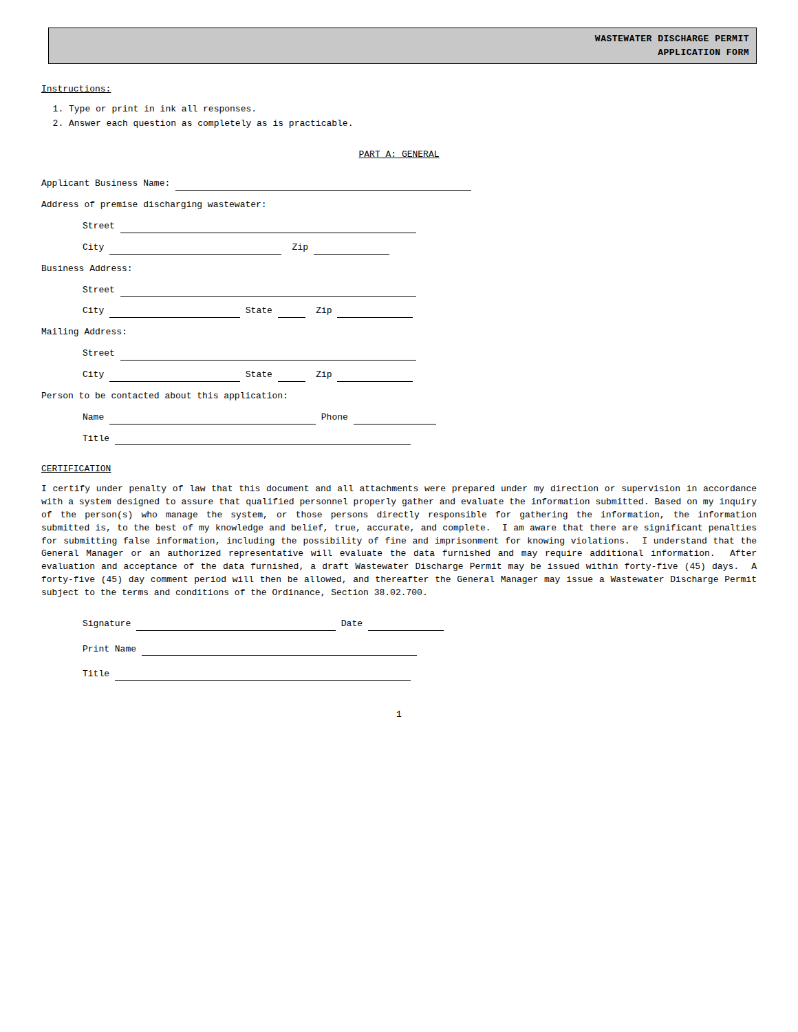WASTEWATER DISCHARGE PERMIT
APPLICATION FORM
Instructions:
Type or print in ink all responses.
Answer each question as completely as is practicable.
PART A: GENERAL
Applicant Business Name:
Address of premise discharging wastewater:
Street
City Zip
Business Address:
Street
City State Zip
Mailing Address:
Street
City State Zip
Person to be contacted about this application:
Name Phone
Title
CERTIFICATION
I certify under penalty of law that this document and all attachments were prepared under my direction or supervision in accordance with a system designed to assure that qualified personnel properly gather and evaluate the information submitted. Based on my inquiry of the person(s) who manage the system, or those persons directly responsible for gathering the information, the information submitted is, to the best of my knowledge and belief, true, accurate, and complete. I am aware that there are significant penalties for submitting false information, including the possibility of fine and imprisonment for knowing violations. I understand that the General Manager or an authorized representative will evaluate the data furnished and may require additional information. After evaluation and acceptance of the data furnished, a draft Wastewater Discharge Permit may be issued within forty-five (45) days. A forty-five (45) day comment period will then be allowed, and thereafter the General Manager may issue a Wastewater Discharge Permit subject to the terms and conditions of the Ordinance, Section 38.02.700.
Signature Date
Print Name
Title
1